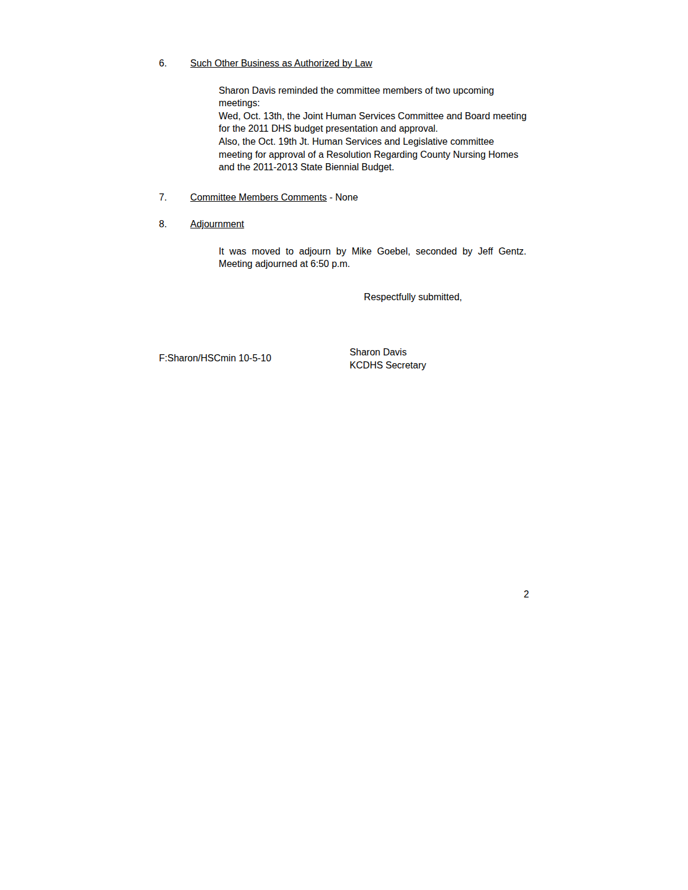6.
Such Other Business as Authorized by Law
Sharon Davis reminded the committee members of two upcoming meetings:
Wed, Oct. 13th, the Joint Human Services Committee and Board meeting for the 2011 DHS budget presentation and approval.
Also, the Oct. 19th Jt. Human Services and Legislative committee meeting for approval of a Resolution Regarding County Nursing Homes and the 2011-2013 State Biennial Budget.
7.
Committee Members Comments - None
8.
Adjournment
It was moved to adjourn by Mike Goebel, seconded by Jeff Gentz. Meeting adjourned at 6:50 p.m.
Respectfully submitted,
Sharon Davis
KCDHS Secretary
F:Sharon/HSCmin 10-5-10
2